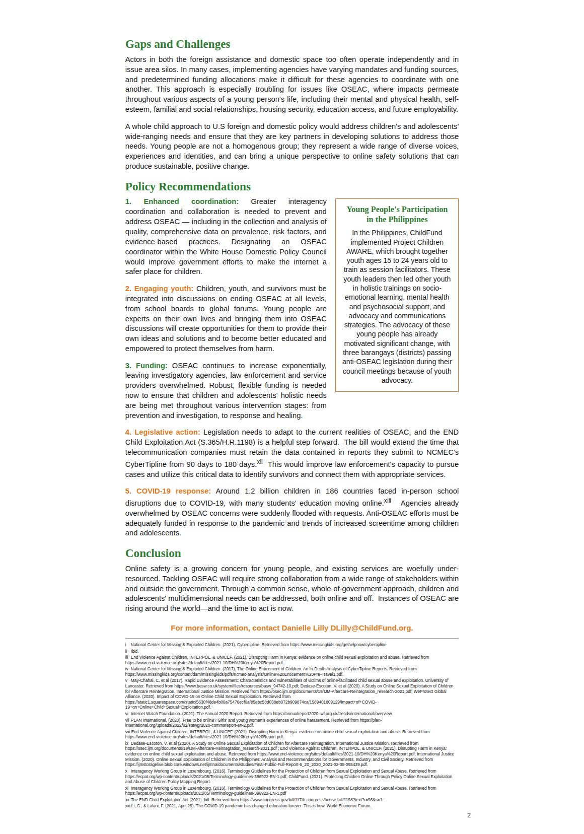Gaps and Challenges
Actors in both the foreign assistance and domestic space too often operate independently and in issue area silos. In many cases, implementing agencies have varying mandates and funding sources, and predetermined funding allocations make it difficult for these agencies to coordinate with one another. This approach is especially troubling for issues like OSEAC, where impacts permeate throughout various aspects of a young person's life, including their mental and physical health, self-esteem, familial and social relationships, housing security, education access, and future employability.
A whole child approach to U.S foreign and domestic policy would address children's and adolescents' wide-ranging needs and ensure that they are key partners in developing solutions to address those needs. Young people are not a homogenous group; they represent a wide range of diverse voices, experiences and identities, and can bring a unique perspective to online safety solutions that can produce sustainable, positive change.
Policy Recommendations
1. Enhanced coordination: Greater interagency coordination and collaboration is needed to prevent and address OSEAC — including in the collection and analysis of quality, comprehensive data on prevalence, risk factors, and evidence-based practices. Designating an OSEAC coordinator within the White House Domestic Policy Council would improve government efforts to make the internet a safer place for children.
2. Engaging youth: Children, youth, and survivors must be integrated into discussions on ending OSEAC at all levels, from school boards to global forums. Young people are experts on their own lives and bringing them into OSEAC discussions will create opportunities for them to provide their own ideas and solutions and to become better educated and empowered to protect themselves from harm.
3. Funding: OSEAC continues to increase exponentially, leaving investigatory agencies, law enforcement and service providers overwhelmed. Robust, flexible funding is needed now to ensure that children and adolescents' holistic needs are being met throughout various intervention stages: from prevention and investigation, to response and healing.
Young People's Participation
in the Philippines
In the Philippines, ChildFund implemented Project Children AWARE, which brought together youth ages 15 to 24 years old to train as session facilitators. These youth leaders then led other youth in holistic trainings on socio-emotional learning, mental health and psychosocial support, and advocacy and communications strategies. The advocacy of these young people has already motivated significant change, with three barangays (districts) passing anti-OSEAC legislation during their council meetings because of youth advocacy.
4. Legislative action: Legislation needs to adapt to the current realities of OSEAC, and the END Child Exploitation Act (S.365/H.R.1198) is a helpful step forward. The bill would extend the time that telecommunication companies must retain the data contained in reports they submit to NCMEC's CyberTipline from 90 days to 180 days.xii This would improve law enforcement's capacity to pursue cases and utilize this critical data to identify survivors and connect them with appropriate services.
5. COVID-19 response: Around 1.2 billion children in 186 countries faced in-person school disruptions due to COVID-19, with many students' education moving online.xiii Agencies already overwhelmed by OSEAC concerns were suddenly flooded with requests. Anti-OSEAC efforts must be adequately funded in response to the pandemic and trends of increased screentime among children and adolescents.
Conclusion
Online safety is a growing concern for young people, and existing services are woefully under-resourced. Tackling OSEAC will require strong collaboration from a wide range of stakeholders within and outside the government. Through a common sense, whole-of-government approach, children and adolescents' multidimensional needs can be addressed, both online and off. Instances of OSEAC are rising around the world—and the time to act is now.
For more information, contact Danielle Lilly DLilly@ChildFund.org.
i National Center for Missing & Exploited Children. (2021). Cybertipline. Retrieved from https://www.missingkids.org/gethelpnow/cybertipline
ii Ibid.
iii End Violence Against Children, INTERPOL, & UNICEF. (2021). Disrupting Harm in Kenya: evidence on online child sexual exploitation and abuse. Retrieved from https://www.end-violence.org/sites/default/files/2021-10/DH%20Kenya%20Report.pdf.
iv National Center for Missing & Exploited Children. (2017). The Online Enticement of Children: An In-Depth Analysis of CyberTipline Reports. Retrieved from https://www.missingkids.org/content/dam/missingkids/pdfs/ncmec-analysis/Online%20Enticement%20Pre-Travel1.pdf.
v May-Chahal, C. et al (2017). Rapid Evidence Assessment: Characteristics and vulnerabilities of victims of online-facilitated child sexual abuse and exploitation. University of Lancaster. Retrieved from https://www.basw.co.uk/system/files/resources/basw_94742-10.pdf; Dedase-Escoton, V. et al (2020). A Study on Online Sexual Exploitation of Children for Aftercare Reintegration. International Justice Mission. Retrieved from https://osec.ijm.org/documents/19/IJM-Aftercare-Reintegration_research-2021.pdf; WeProtect Global Alliance. (2020). Impact of COVID-19 on Online Child Sexual Exploitation. Retrieved from https://static1.squarespace.com/static/5630f48de4b00a75476ecf0a/t/5ebc58d038eb072b909874ca/1589401809129/Impact+of+COVID-19+on+Online+Child+Sexual+Exploitation.pdf.
vi Internet Watch Foundation. (2021). The Annual 2020 Report. Retrieved from https://annualreport2020.iwf.org.uk/trends/international/overview.
vii PLAN International. (2020). Free to be online? Girls' and young women's experiences of online harassment. Retrieved from https://plan-international.org/uploads/2022/02/sotwgr2020-commsreport-en-2.pdf.
viii End Violence Against Children, INTERPOL, & UNICEF. (2021). Disrupting Harm in Kenya: evidence on online child sexual exploitation and abuse. Retrieved from https://www.end-violence.org/sites/default/files/2021-10/DH%20Kenya%20Report.pdf.
ix Dedase-Escoton, V. et al (2020). A Study on Online Sexual Exploitation of Children for Aftercare Reintegration. International Justice Mission. Retrieved from https://osec.ijm.org/documents/19/IJM-Aftercare-Reintegration_research-2021.pdf ; End Violence Against Children, INTERPOL, & UNICEF. (2021). Disrupting Harm in Kenya: evidence on online child sexual exploitation and abuse. Retrieved from https://www.end-violence.org/sites/default/files/2021-10/DH%20Kenya%20Report.pdf; International Justice Mission. (2020). Online Sexual Exploitation of Children in the Philippines: Analysis and Recommendations for Governments, Industry, and Civil Society. Retrieved from https://ijmstoragelive.blob.core.windows.net/ijmna/documents/studies/Final-Public-Full-Report-5_20_2020_2021-02-05-055439.pdf.
x Interagency Working Group in Luxembourg. (2016). Terminology Guidelines for the Protection of Children from Sexual Exploitation and Sexual Abuse. Retrieved from https://ecpat.org/wp-content/uploads/2021/05/Terminology-guidelines-396922-EN-1.pdf; ChildFund. (2021). Protecting Children Online Through Policy Online Sexual Exploitation and Abuse of Children Policy Mapping Report.
xi Interagency Working Group in Luxembourg. (2016). Terminology Guidelines for the Protection of Children from Sexual Exploitation and Sexual Abuse. Retrieved from https://ecpat.org/wp-content/uploads/2021/05/Terminology-guidelines-396922-EN-1.pdf
xii The END Child Exploitation Act (2021). bill. Retrieved from https://www.congress.gov/bill/117th-congress/house-bill/1198?text?r=96&s=1.
xiii Li, C., & Lalani, F. (2021, April 29). The COVID-19 pandemic has changed education forever. This is how. World Economic Forum.
2